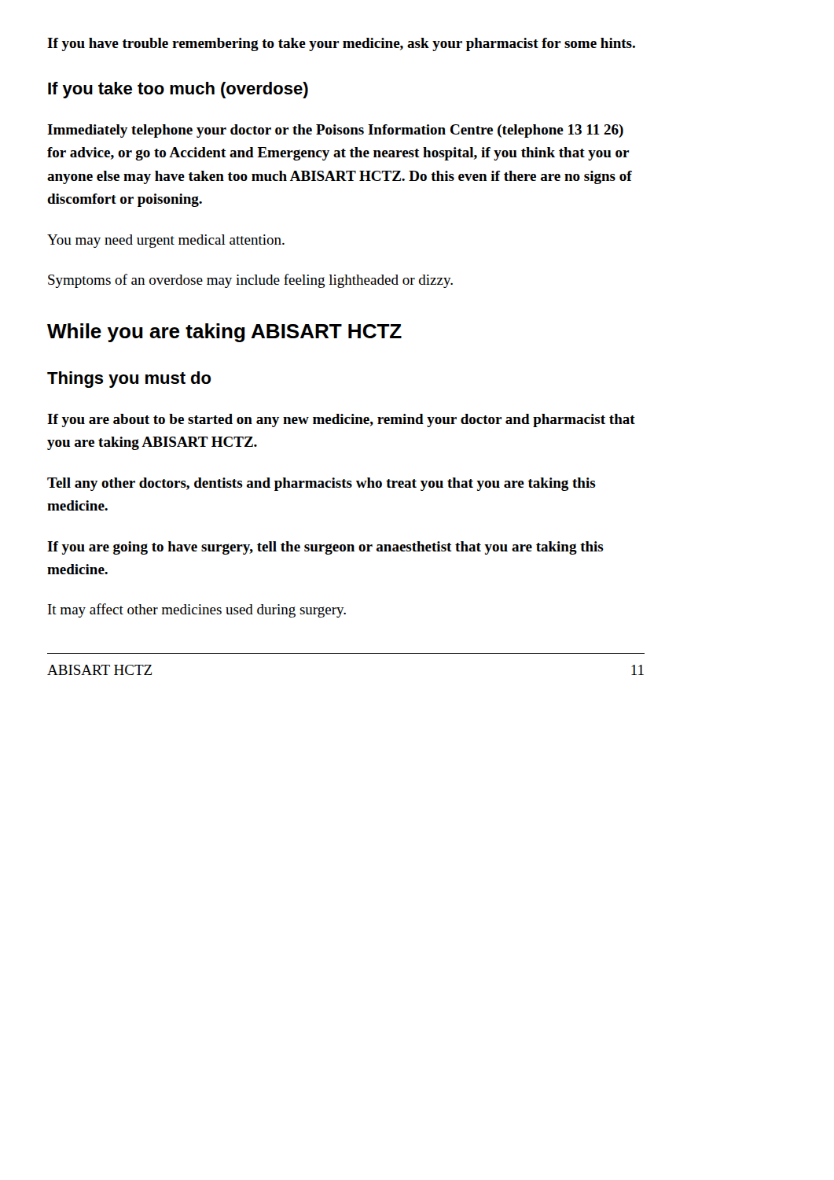If you have trouble remembering to take your medicine, ask your pharmacist for some hints.
If you take too much (overdose)
Immediately telephone your doctor or the Poisons Information Centre (telephone 13 11 26) for advice, or go to Accident and Emergency at the nearest hospital, if you think that you or anyone else may have taken too much ABISART HCTZ. Do this even if there are no signs of discomfort or poisoning.
You may need urgent medical attention.
Symptoms of an overdose may include feeling lightheaded or dizzy.
While you are taking ABISART HCTZ
Things you must do
If you are about to be started on any new medicine, remind your doctor and pharmacist that you are taking ABISART HCTZ.
Tell any other doctors, dentists and pharmacists who treat you that you are taking this medicine.
If you are going to have surgery, tell the surgeon or anaesthetist that you are taking this medicine.
It may affect other medicines used during surgery.
ABISART HCTZ 11